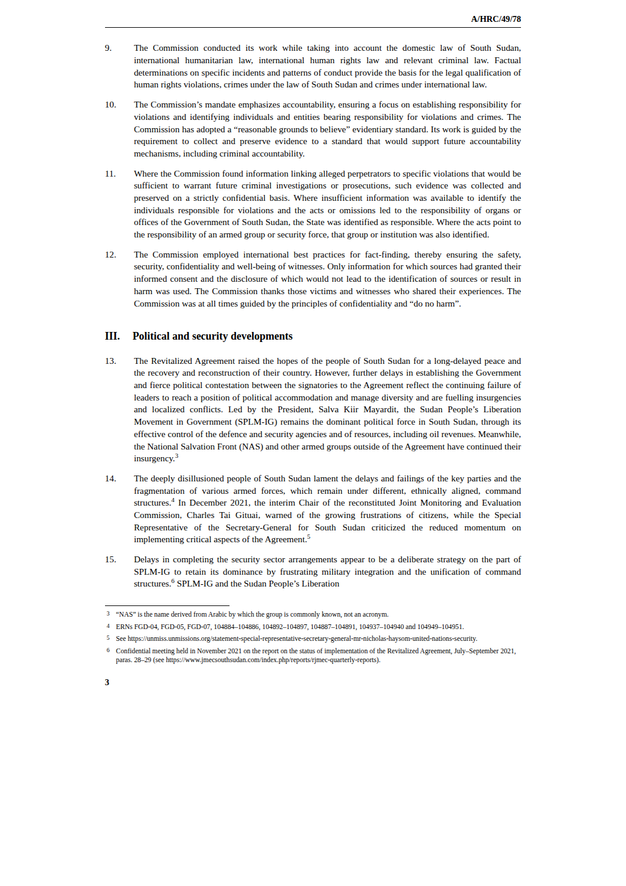A/HRC/49/78
9. The Commission conducted its work while taking into account the domestic law of South Sudan, international humanitarian law, international human rights law and relevant criminal law. Factual determinations on specific incidents and patterns of conduct provide the basis for the legal qualification of human rights violations, crimes under the law of South Sudan and crimes under international law.
10. The Commission’s mandate emphasizes accountability, ensuring a focus on establishing responsibility for violations and identifying individuals and entities bearing responsibility for violations and crimes. The Commission has adopted a “reasonable grounds to believe” evidentiary standard. Its work is guided by the requirement to collect and preserve evidence to a standard that would support future accountability mechanisms, including criminal accountability.
11. Where the Commission found information linking alleged perpetrators to specific violations that would be sufficient to warrant future criminal investigations or prosecutions, such evidence was collected and preserved on a strictly confidential basis. Where insufficient information was available to identify the individuals responsible for violations and the acts or omissions led to the responsibility of organs or offices of the Government of South Sudan, the State was identified as responsible. Where the acts point to the responsibility of an armed group or security force, that group or institution was also identified.
12. The Commission employed international best practices for fact-finding, thereby ensuring the safety, security, confidentiality and well-being of witnesses. Only information for which sources had granted their informed consent and the disclosure of which would not lead to the identification of sources or result in harm was used. The Commission thanks those victims and witnesses who shared their experiences. The Commission was at all times guided by the principles of confidentiality and “do no harm”.
III. Political and security developments
13. The Revitalized Agreement raised the hopes of the people of South Sudan for a long-delayed peace and the recovery and reconstruction of their country. However, further delays in establishing the Government and fierce political contestation between the signatories to the Agreement reflect the continuing failure of leaders to reach a position of political accommodation and manage diversity and are fuelling insurgencies and localized conflicts. Led by the President, Salva Kiir Mayardit, the Sudan People’s Liberation Movement in Government (SPLM-IG) remains the dominant political force in South Sudan, through its effective control of the defence and security agencies and of resources, including oil revenues. Meanwhile, the National Salvation Front (NAS) and other armed groups outside of the Agreement have continued their insurgency.3
14. The deeply disillusioned people of South Sudan lament the delays and failings of the key parties and the fragmentation of various armed forces, which remain under different, ethnically aligned, command structures.4 In December 2021, the interim Chair of the reconstituted Joint Monitoring and Evaluation Commission, Charles Tai Gituai, warned of the growing frustrations of citizens, while the Special Representative of the Secretary-General for South Sudan criticized the reduced momentum on implementing critical aspects of the Agreement.5
15. Delays in completing the security sector arrangements appear to be a deliberate strategy on the part of SPLM-IG to retain its dominance by frustrating military integration and the unification of command structures.6 SPLM-IG and the Sudan People’s Liberation
3“NAS” is the name derived from Arabic by which the group is commonly known, not an acronym.
4ERNs FGD-04, FGD-05, FGD-07, 104884–104886, 104892–104897, 104887–104891, 104937–104940 and 104949–104951.
5See https://unmiss.unmissions.org/statement-special-representative-secretary-general-mr-nicholas-haysom-united-nations-security.
6Confidential meeting held in November 2021 on the report on the status of implementation of the Revitalized Agreement, July–September 2021, paras. 28–29 (see https://www.jmecsouthsudan.com/index.php/reports/rjmec-quarterly-reports).
3